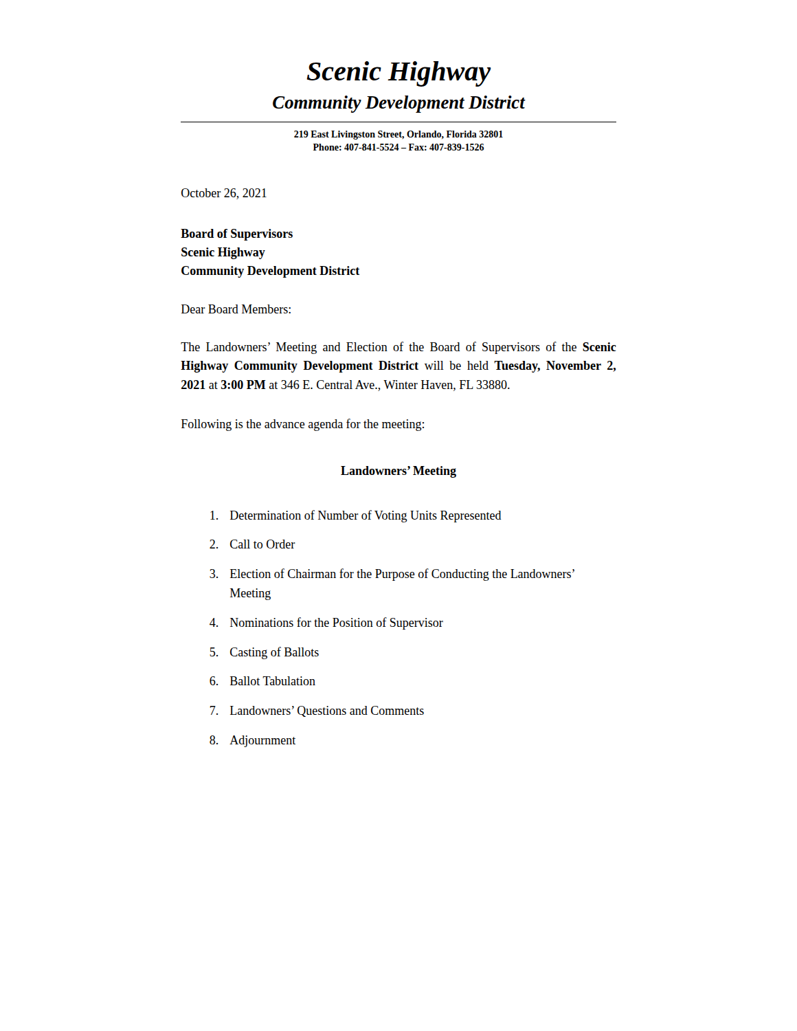Scenic Highway
Community Development District
219 East Livingston Street, Orlando, Florida 32801
Phone: 407-841-5524 – Fax: 407-839-1526
October 26, 2021
Board of Supervisors
Scenic Highway
Community Development District
Dear Board Members:
The Landowners’ Meeting and Election of the Board of Supervisors of the Scenic Highway Community Development District will be held Tuesday, November 2, 2021 at 3:00 PM at 346 E. Central Ave., Winter Haven, FL 33880.
Following is the advance agenda for the meeting:
Landowners’ Meeting
Determination of Number of Voting Units Represented
Call to Order
Election of Chairman for the Purpose of Conducting the Landowners’ Meeting
Nominations for the Position of Supervisor
Casting of Ballots
Ballot Tabulation
Landowners’ Questions and Comments
Adjournment